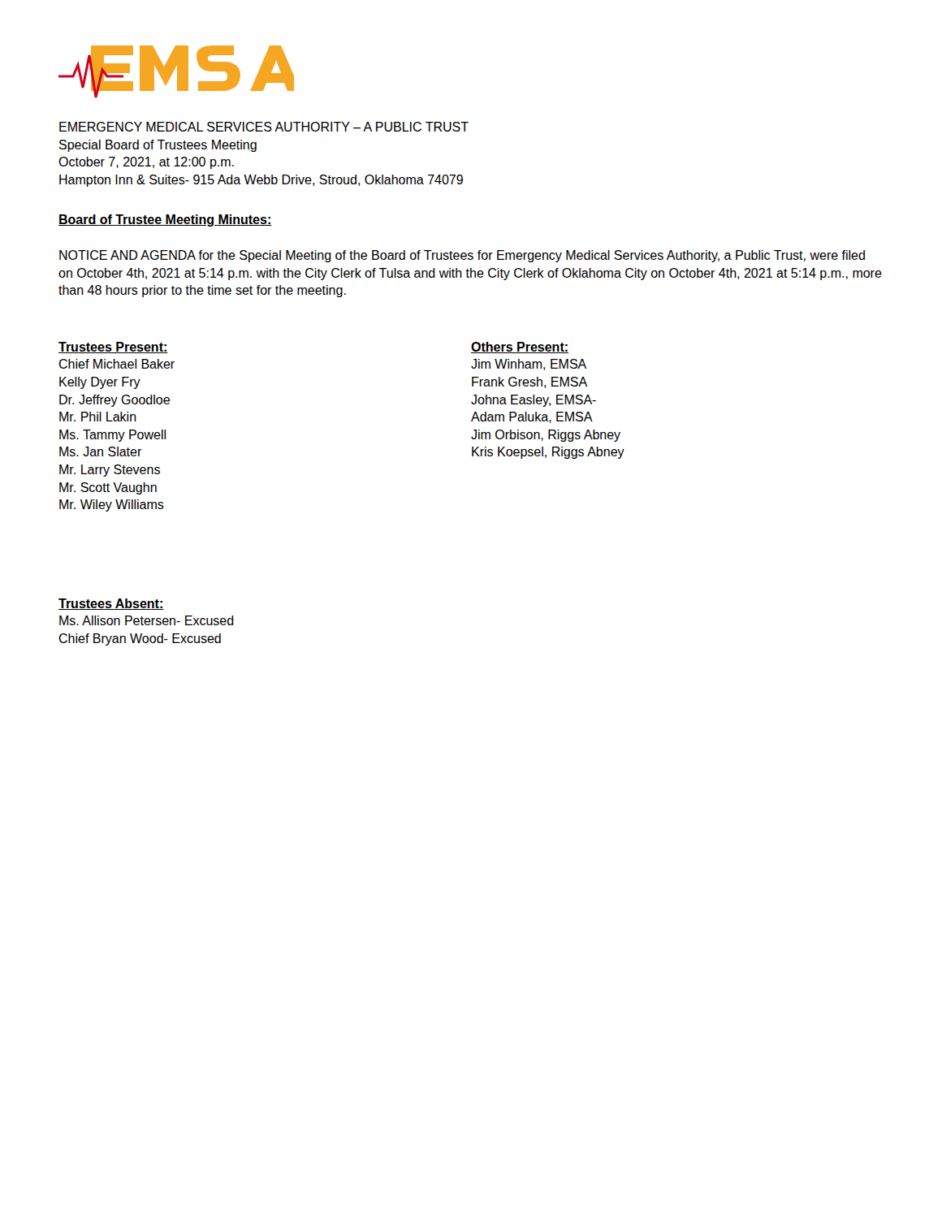EMERGENCY MEDICAL SERVICES AUTHORITY – A PUBLIC TRUST
Special Board of Trustees Meeting
October 7, 2021, at 12:00 p.m.
Hampton Inn & Suites- 915 Ada Webb Drive, Stroud, Oklahoma 74079
Board of Trustee Meeting Minutes:
NOTICE AND AGENDA for the Special Meeting of the Board of Trustees for Emergency Medical Services Authority, a Public Trust, were filed on October 4th, 2021 at 5:14 p.m. with the City Clerk of Tulsa and with the City Clerk of Oklahoma City on October 4th, 2021 at 5:14 p.m., more than 48 hours prior to the time set for the meeting.
| Trustees Present: | Others Present: |
| --- | --- |
| Chief Michael Baker | Jim Winham, EMSA |
| Kelly Dyer Fry | Frank Gresh, EMSA |
| Dr. Jeffrey Goodloe | Johna Easley, EMSA- |
| Mr. Phil Lakin | Adam Paluka, EMSA |
| Ms. Tammy Powell | Jim Orbison, Riggs Abney |
| Ms. Jan Slater | Kris Koepsel, Riggs Abney |
| Mr. Larry Stevens | |
| Mr. Scott Vaughn | |
| Mr. Wiley Williams | |
Trustees Absent:
Ms. Allison Petersen- Excused
Chief Bryan Wood- Excused